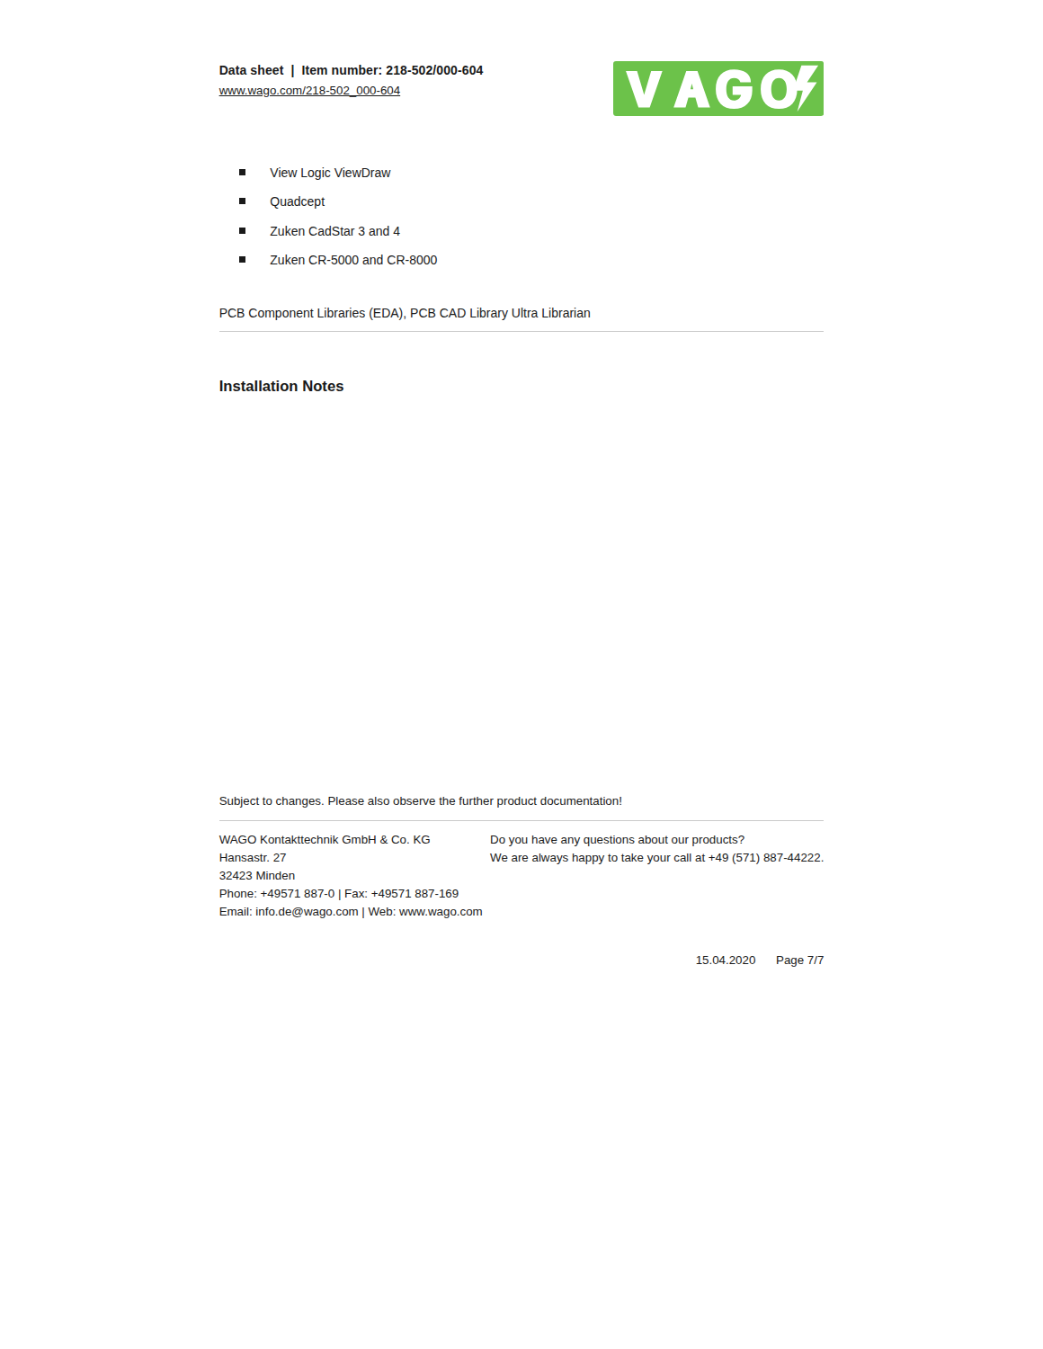Data sheet | Item number: 218-502/000-604
www.wago.com/218-502_000-604
WAGO
View Logic ViewDraw
Quadcept
Zuken CadStar 3 and 4
Zuken CR-5000 and CR-8000
PCB Component Libraries (EDA), PCB CAD Library Ultra Librarian
Installation Notes
Subject to changes. Please also observe the further product documentation!
WAGO Kontakttechnik GmbH & Co. KG
Hansastr. 27
32423 Minden
Phone: +49571 887-0 | Fax: +49571 887-169
Email: info.de@wago.com | Web: www.wago.com
Do you have any questions about our products?
We are always happy to take your call at +49 (571) 887-44222.
15.04.2020Page 7/7